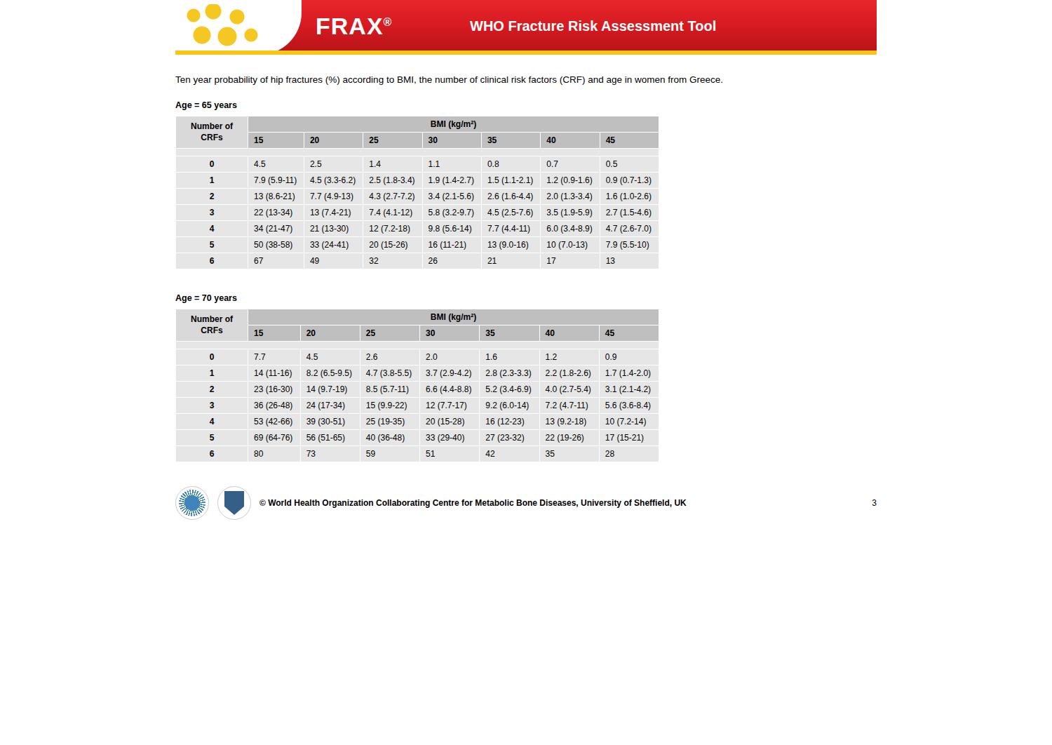FRAX®
WHO Fracture Risk Assessment Tool
Ten year probability of hip fractures (%) according to BMI, the number of clinical risk factors (CRF) and age in women from Greece.
Age = 65 years
| Number of CRFs | BMI (kg/m²) |
| --- | --- |
| 15 | 20 | 25 | 30 | 35 | 40 | 45 |
| 0 | 4.5 | 2.5 | 1.4 | 1.1 | 0.8 | 0.7 | 0.5 |
| 1 | 7.9 (5.9-11) | 4.5 (3.3-6.2) | 2.5 (1.8-3.4) | 1.9 (1.4-2.7) | 1.5 (1.1-2.1) | 1.2 (0.9-1.6) | 0.9 (0.7-1.3) |
| 2 | 13 (8.6-21) | 7.7 (4.9-13) | 4.3 (2.7-7.2) | 3.4 (2.1-5.6) | 2.6 (1.6-4.4) | 2.0 (1.3-3.4) | 1.6 (1.0-2.6) |
| 3 | 22 (13-34) | 13 (7.4-21) | 7.4 (4.1-12) | 5.8 (3.2-9.7) | 4.5 (2.5-7.6) | 3.5 (1.9-5.9) | 2.7 (1.5-4.6) |
| 4 | 34 (21-47) | 21 (13-30) | 12 (7.2-18) | 9.8 (5.6-14) | 7.7 (4.4-11) | 6.0 (3.4-8.9) | 4.7 (2.6-7.0) |
| 5 | 50 (38-58) | 33 (24-41) | 20 (15-26) | 16 (11-21) | 13 (9.0-16) | 10 (7.0-13) | 7.9 (5.5-10) |
| 6 | 67 | 49 | 32 | 26 | 21 | 17 | 13 |
Age = 70 years
| Number of CRFs | BMI (kg/m²) |
| --- | --- |
| 15 | 20 | 25 | 30 | 35 | 40 | 45 |
| 0 | 7.7 | 4.5 | 2.6 | 2.0 | 1.6 | 1.2 | 0.9 |
| 1 | 14 (11-16) | 8.2 (6.5-9.5) | 4.7 (3.8-5.5) | 3.7 (2.9-4.2) | 2.8 (2.3-3.3) | 2.2 (1.8-2.6) | 1.7 (1.4-2.0) |
| 2 | 23 (16-30) | 14 (9.7-19) | 8.5 (5.7-11) | 6.6 (4.4-8.8) | 5.2 (3.4-6.9) | 4.0 (2.7-5.4) | 3.1 (2.1-4.2) |
| 3 | 36 (26-48) | 24 (17-34) | 15 (9.9-22) | 12 (7.7-17) | 9.2 (6.0-14) | 7.2 (4.7-11) | 5.6 (3.6-8.4) |
| 4 | 53 (42-66) | 39 (30-51) | 25 (19-35) | 20 (15-28) | 16 (12-23) | 13 (9.2-18) | 10 (7.2-14) |
| 5 | 69 (64-76) | 56 (51-65) | 40 (36-48) | 33 (29-40) | 27 (23-32) | 22 (19-26) | 17 (15-21) |
| 6 | 80 | 73 | 59 | 51 | 42 | 35 | 28 |
© World Health Organization Collaborating Centre for Metabolic Bone Diseases, University of Sheffield, UK
3